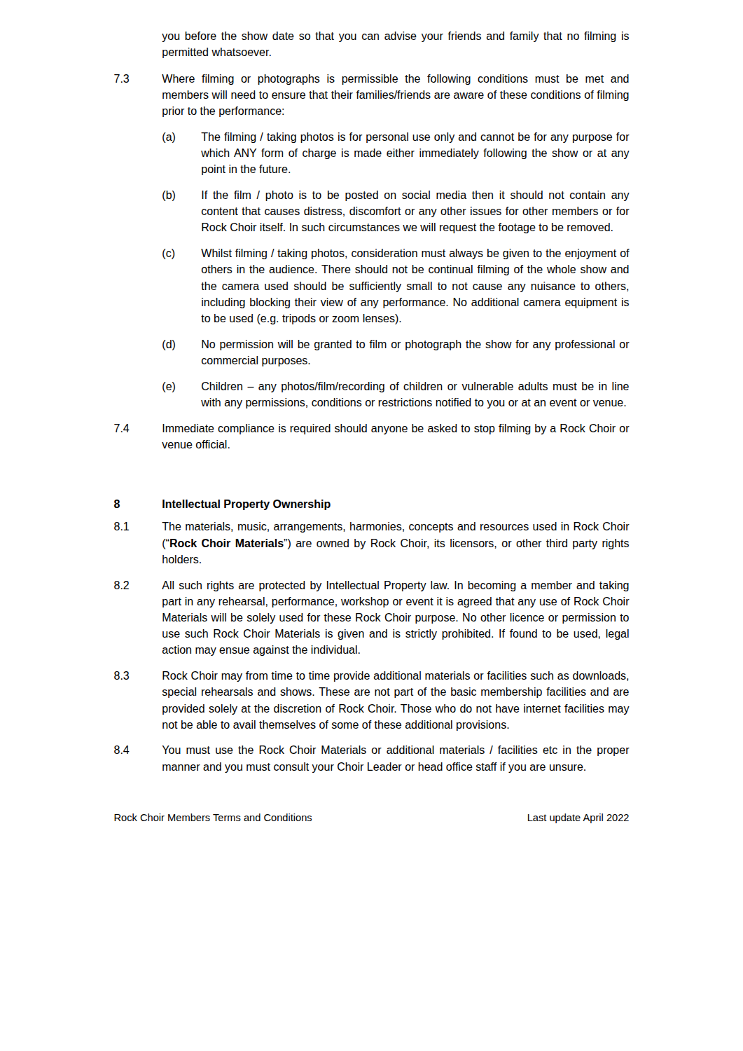you before the show date so that you can advise your friends and family that no filming is permitted whatsoever.
7.3
Where filming or photographs is permissible the following conditions must be met and members will need to ensure that their families/friends are aware of these conditions of filming prior to the performance:
(a)
The filming / taking photos is for personal use only and cannot be for any purpose for which ANY form of charge is made either immediately following the show or at any point in the future.
(b)
If the film / photo is to be posted on social media then it should not contain any content that causes distress, discomfort or any other issues for other members or for Rock Choir itself. In such circumstances we will request the footage to be removed.
(c)
Whilst filming / taking photos, consideration must always be given to the enjoyment of others in the audience. There should not be continual filming of the whole show and the camera used should be sufficiently small to not cause any nuisance to others, including blocking their view of any performance. No additional camera equipment is to be used (e.g. tripods or zoom lenses).
(d)
No permission will be granted to film or photograph the show for any professional or commercial purposes.
(e)
Children – any photos/film/recording of children or vulnerable adults must be in line with any permissions, conditions or restrictions notified to you or at an event or venue.
7.4
Immediate compliance is required should anyone be asked to stop filming by a Rock Choir or venue official.
8 Intellectual Property Ownership
8.1
The materials, music, arrangements, harmonies, concepts and resources used in Rock Choir (“Rock Choir Materials”) are owned by Rock Choir, its licensors, or other third party rights holders.
8.2
All such rights are protected by Intellectual Property law. In becoming a member and taking part in any rehearsal, performance, workshop or event it is agreed that any use of Rock Choir Materials will be solely used for these Rock Choir purpose. No other licence or permission to use such Rock Choir Materials is given and is strictly prohibited. If found to be used, legal action may ensue against the individual.
8.3
Rock Choir may from time to time provide additional materials or facilities such as downloads, special rehearsals and shows. These are not part of the basic membership facilities and are provided solely at the discretion of Rock Choir. Those who do not have internet facilities may not be able to avail themselves of some of these additional provisions.
8.4
You must use the Rock Choir Materials or additional materials / facilities etc in the proper manner and you must consult your Choir Leader or head office staff if you are unsure.
Rock Choir Members Terms and Conditions Last update April 2022